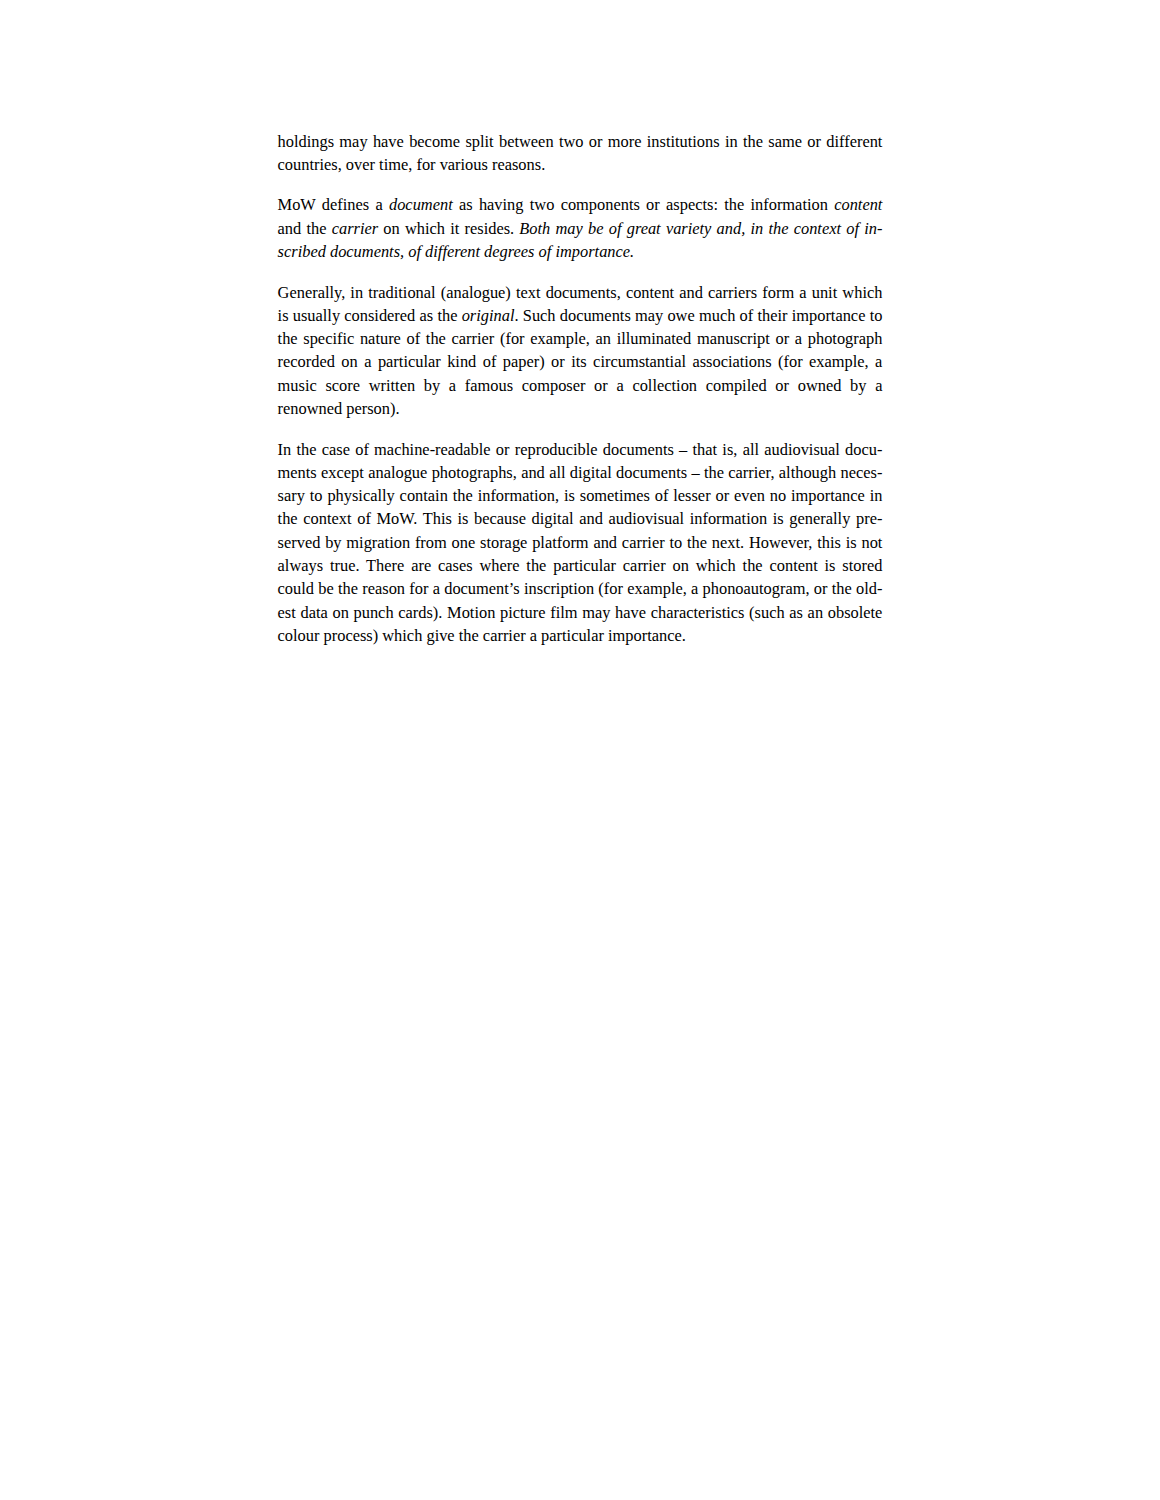holdings may have become split between two or more institutions in the same or different countries, over time, for various reasons.
MoW defines a document as having two components or aspects: the information content and the carrier on which it resides. Both may be of great variety and, in the context of inscribed documents, of different degrees of importance.
Generally, in traditional (analogue) text documents, content and carriers form a unit which is usually considered as the original. Such documents may owe much of their importance to the specific nature of the carrier (for example, an illuminated manuscript or a photograph recorded on a particular kind of paper) or its circumstantial associations (for example, a music score written by a famous composer or a collection compiled or owned by a renowned person).
In the case of machine-readable or reproducible documents – that is, all audiovisual documents except analogue photographs, and all digital documents – the carrier, although necessary to physically contain the information, is sometimes of lesser or even no importance in the context of MoW. This is because digital and audiovisual information is generally preserved by migration from one storage platform and carrier to the next. However, this is not always true. There are cases where the particular carrier on which the content is stored could be the reason for a document’s inscription (for example, a phonoautogram, or the oldest data on punch cards). Motion picture film may have characteristics (such as an obsolete colour process) which give the carrier a particular importance.